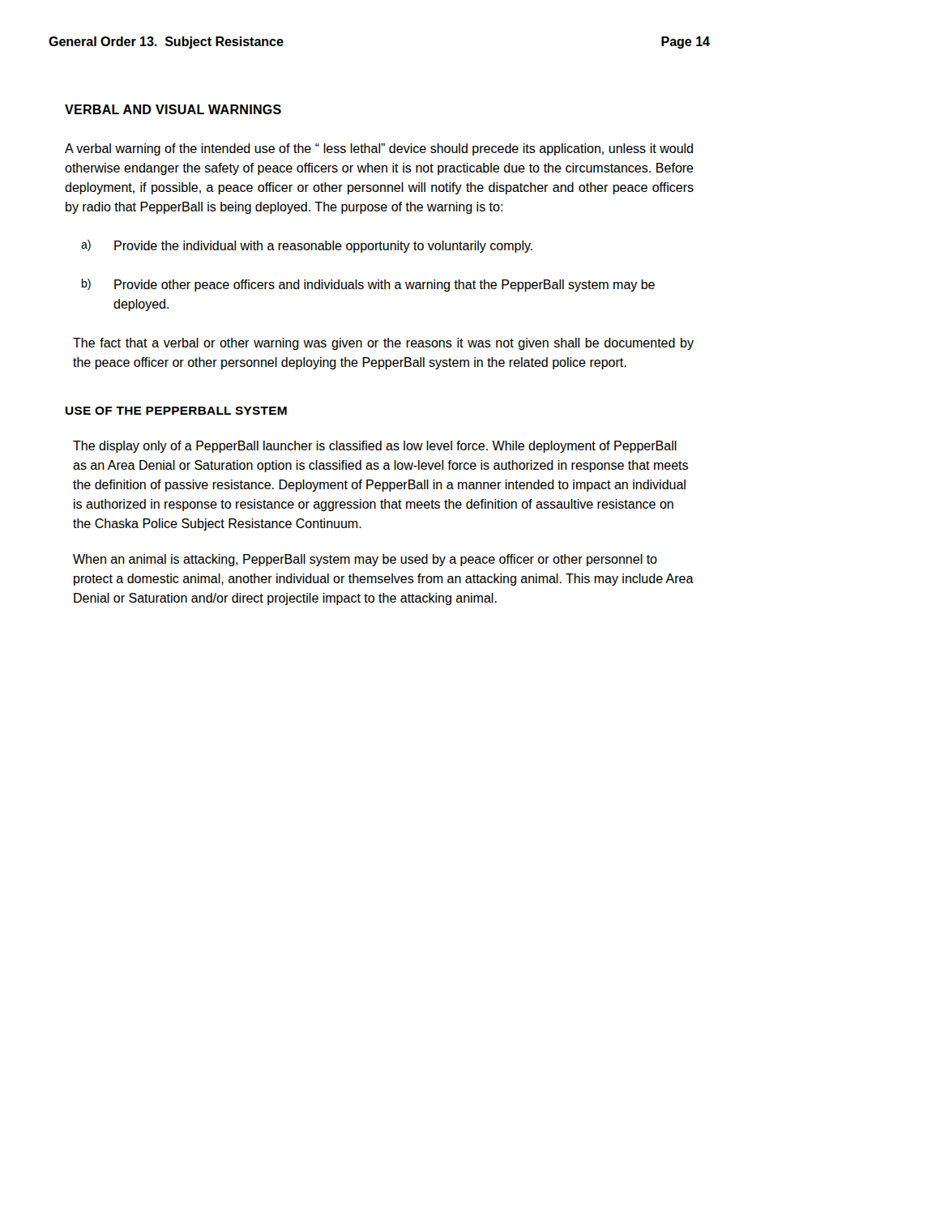General Order 13. Subject Resistance Page 14
VERBAL AND VISUAL WARNINGS
A verbal warning of the intended use of the “ less lethal” device should precede its application, unless it would otherwise endanger the safety of peace officers or when it is not practicable due to the circumstances. Before deployment, if possible, a peace officer or other personnel will notify the dispatcher and other peace officers by radio that PepperBall is being deployed. The purpose of the warning is to:
Provide the individual with a reasonable opportunity to voluntarily comply.
Provide other peace officers and individuals with a warning that the PepperBall system may be deployed.
The fact that a verbal or other warning was given or the reasons it was not given shall be documented by the peace officer or other personnel deploying the PepperBall system in the related police report.
USE OF THE PEPPERBALL SYSTEM
The display only of a PepperBall launcher is classified as low level force. While deployment of PepperBall as an Area Denial or Saturation option is classified as a low-level force is authorized in response that meets the definition of passive resistance. Deployment of PepperBall in a manner intended to impact an individual is authorized in response to resistance or aggression that meets the definition of assaultive resistance on the Chaska Police Subject Resistance Continuum.
When an animal is attacking, PepperBall system may be used by a peace officer or other personnel to protect a domestic animal, another individual or themselves from an attacking animal. This may include Area Denial or Saturation and/or direct projectile impact to the attacking animal.